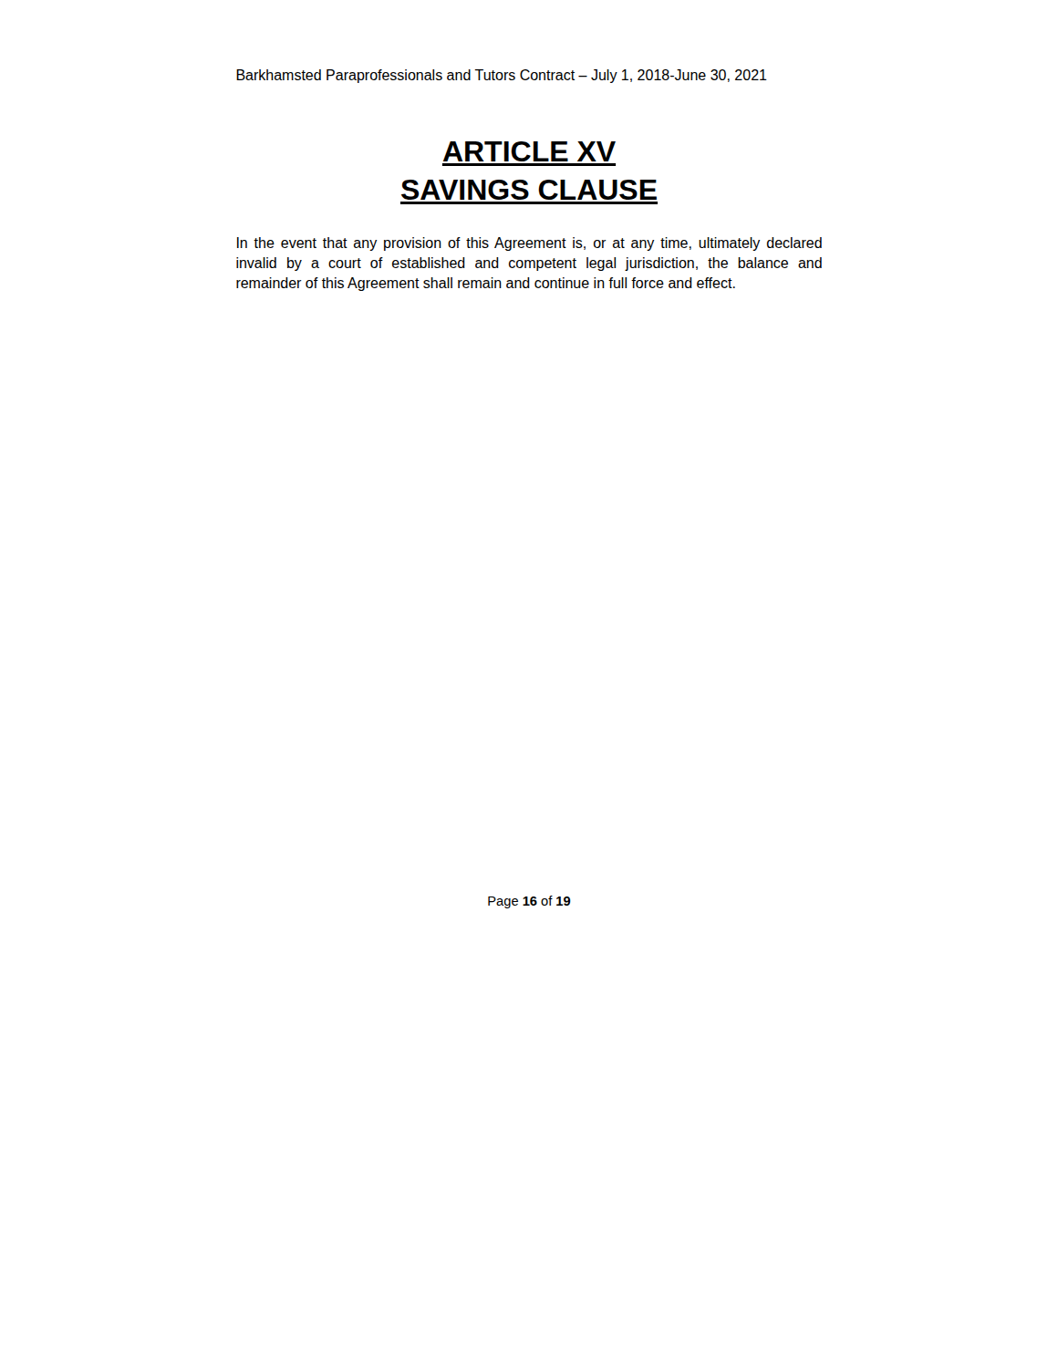Barkhamsted Paraprofessionals and Tutors Contract – July 1, 2018-June 30, 2021
ARTICLE XV SAVINGS CLAUSE
In the event that any provision of this Agreement is, or at any time, ultimately declared invalid by a court of established and competent legal jurisdiction, the balance and remainder of this Agreement shall remain and continue in full force and effect.
Page 16 of 19